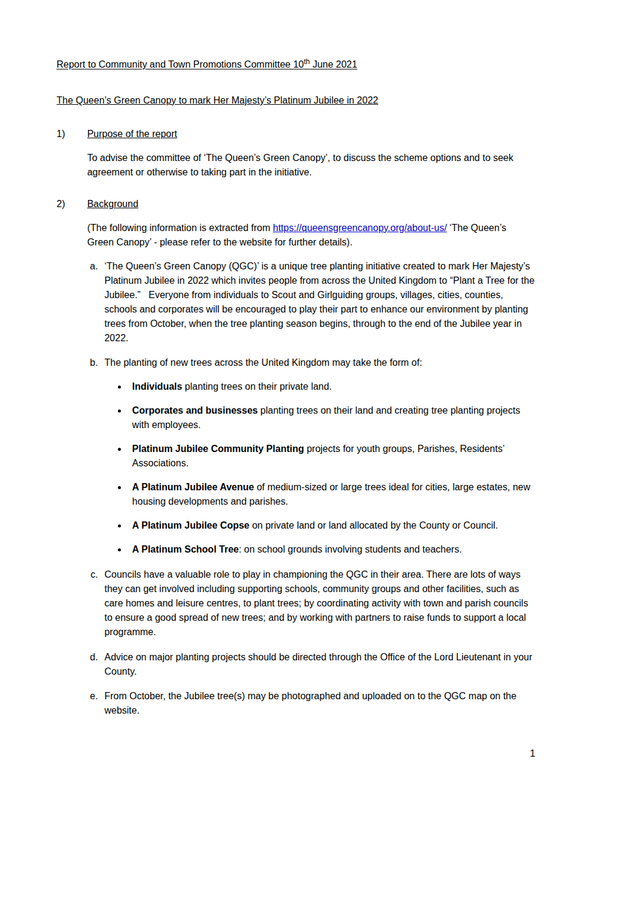Report to Community and Town Promotions Committee 10th June 2021
The Queen’s Green Canopy to mark Her Majesty’s Platinum Jubilee in 2022
1) Purpose of the report
To advise the committee of ‘The Queen’s Green Canopy’, to discuss the scheme options and to seek agreement or otherwise to taking part in the initiative.
2) Background
(The following information is extracted from https://queensgreencanopy.org/about-us/ ‘The Queen’s Green Canopy’ - please refer to the website for further details).
‘The Queen’s Green Canopy (QGC)’ is a unique tree planting initiative created to mark Her Majesty’s Platinum Jubilee in 2022 which invites people from across the United Kingdom to “Plant a Tree for the Jubilee.” Everyone from individuals to Scout and Girlguiding groups, villages, cities, counties, schools and corporates will be encouraged to play their part to enhance our environment by planting trees from October, when the tree planting season begins, through to the end of the Jubilee year in 2022.
The planting of new trees across the United Kingdom may take the form of:
Individuals planting trees on their private land.
Corporates and businesses planting trees on their land and creating tree planting projects with employees.
Platinum Jubilee Community Planting projects for youth groups, Parishes, Residents’ Associations.
A Platinum Jubilee Avenue of medium-sized or large trees ideal for cities, large estates, new housing developments and parishes.
A Platinum Jubilee Copse on private land or land allocated by the County or Council.
A Platinum School Tree: on school grounds involving students and teachers.
Councils have a valuable role to play in championing the QGC in their area. There are lots of ways they can get involved including supporting schools, community groups and other facilities, such as care homes and leisure centres, to plant trees; by coordinating activity with town and parish councils to ensure a good spread of new trees; and by working with partners to raise funds to support a local programme.
Advice on major planting projects should be directed through the Office of the Lord Lieutenant in your County.
From October, the Jubilee tree(s) may be photographed and uploaded on to the QGC map on the website.
1